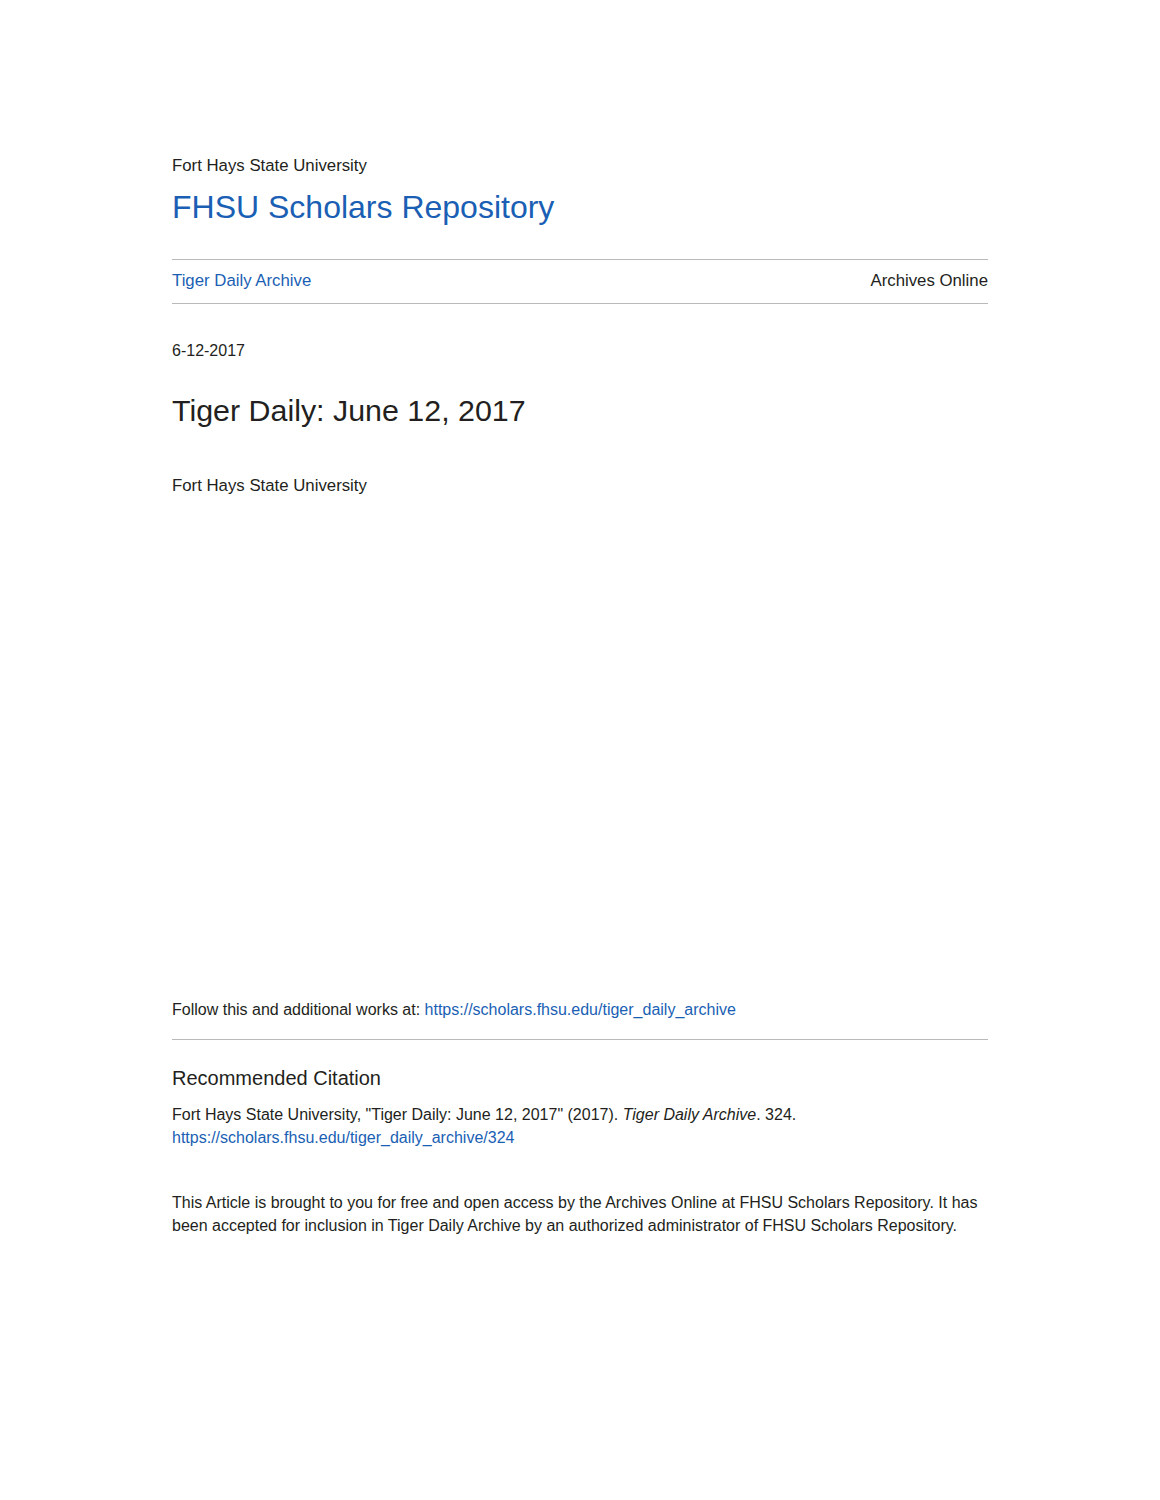Fort Hays State University
FHSU Scholars Repository
Tiger Daily Archive Archives Online
6-12-2017
Tiger Daily: June 12, 2017
Fort Hays State University
Follow this and additional works at: https://scholars.fhsu.edu/tiger_daily_archive
Recommended Citation
Fort Hays State University, "Tiger Daily: June 12, 2017" (2017). Tiger Daily Archive. 324.
https://scholars.fhsu.edu/tiger_daily_archive/324
This Article is brought to you for free and open access by the Archives Online at FHSU Scholars Repository. It has been accepted for inclusion in Tiger Daily Archive by an authorized administrator of FHSU Scholars Repository.